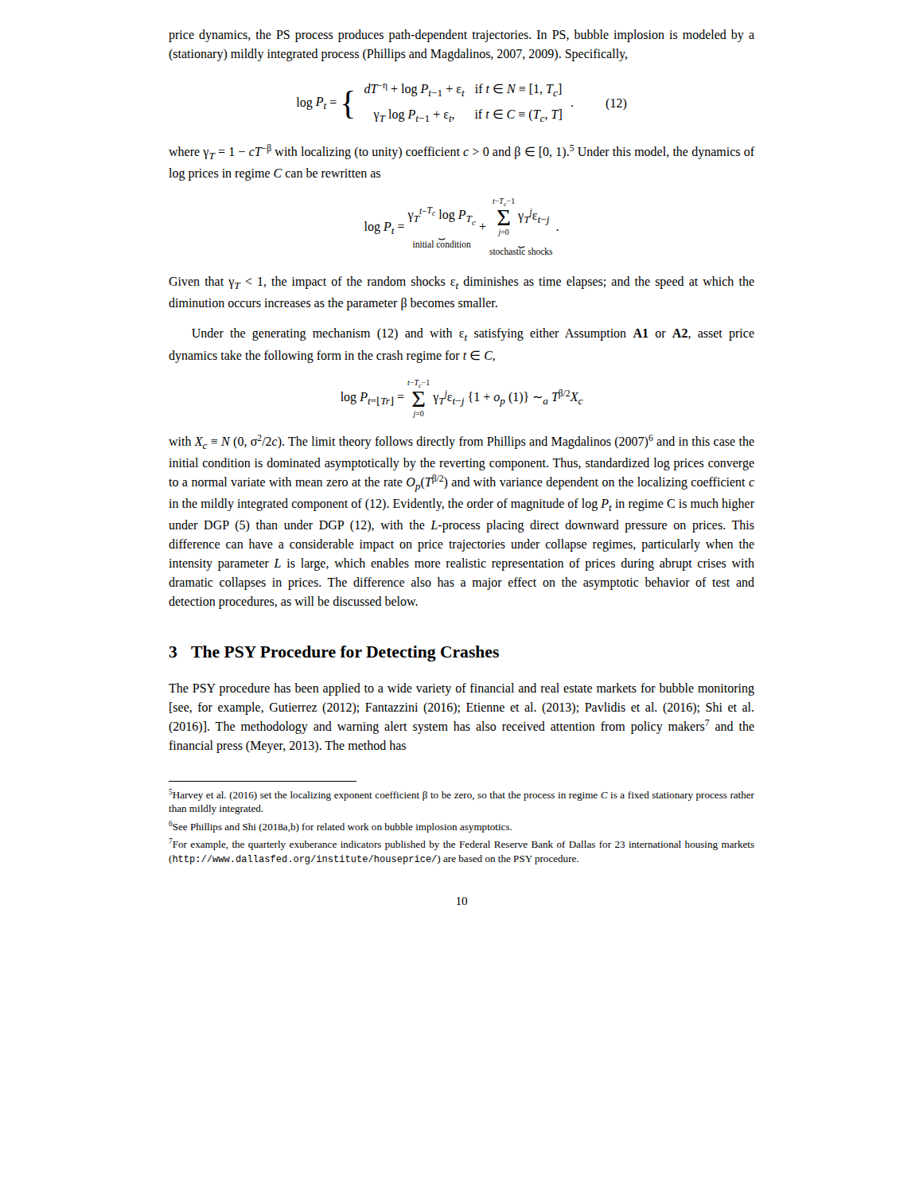price dynamics, the PS process produces path-dependent trajectories. In PS, bubble implosion is modeled by a (stationary) mildly integrated process (Phillips and Magdalinos, 2007, 2009). Specifically,
log Pt = {
| dT −η + log P t −1 + ε t | if t ∈ N ≡ [1, T c ] |
| γ T log P t −1 + ε t , | if t ∈ C ≡ ( T c , T ] |
.
(12)
where γT = 1 − cT−β with localizing (to unity) coefficient c > 0 and β ∈ [0, 1).5 Under this model, the dynamics of log prices in regime C can be rewritten as
log Pt = γTt−Tc log PTc ⏟ initial condition + t−Tc−1 Σ j=0 γTjεt−j ⏟ stochastic shocks .
Given that γT < 1, the impact of the random shocks εt diminishes as time elapses; and the speed at which the diminution occurs increases as the parameter β becomes smaller.
Under the generating mechanism (12) and with εt satisfying either Assumption A1 or A2, asset price dynamics take the following form in the crash regime for t ∈ C,
log Pt=⌊Tr⌋ = t−Tc−1 Σ j=0 γTjεt−j {1 + op (1)} ∼a Tβ/2Xc
with Xc ≡ N (0, σ2/2c). The limit theory follows directly from Phillips and Magdalinos (2007)6 and in this case the initial condition is dominated asymptotically by the reverting component. Thus, standardized log prices converge to a normal variate with mean zero at the rate Op(Tβ/2) and with variance dependent on the localizing coefficient c in the mildly integrated component of (12). Evidently, the order of magnitude of log Pt in regime C is much higher under DGP (5) than under DGP (12), with the L-process placing direct downward pressure on prices. This difference can have a considerable impact on price trajectories under collapse regimes, particularly when the intensity parameter L is large, which enables more realistic representation of prices during abrupt crises with dramatic collapses in prices. The difference also has a major effect on the asymptotic behavior of test and detection procedures, as will be discussed below.
3 The PSY Procedure for Detecting Crashes
The PSY procedure has been applied to a wide variety of financial and real estate markets for bubble monitoring [see, for example, Gutierrez (2012); Fantazzini (2016); Etienne et al. (2013); Pavlidis et al. (2016); Shi et al. (2016)]. The methodology and warning alert system has also received attention from policy makers7 and the financial press (Meyer, 2013). The method has
5Harvey et al. (2016) set the localizing exponent coefficient β to be zero, so that the process in regime C is a fixed stationary process rather than mildly integrated.
6See Phillips and Shi (2018a,b) for related work on bubble implosion asymptotics.
7For example, the quarterly exuberance indicators published by the Federal Reserve Bank of Dallas for 23 international housing markets (http://www.dallasfed.org/institute/houseprice/) are based on the PSY procedure.
10